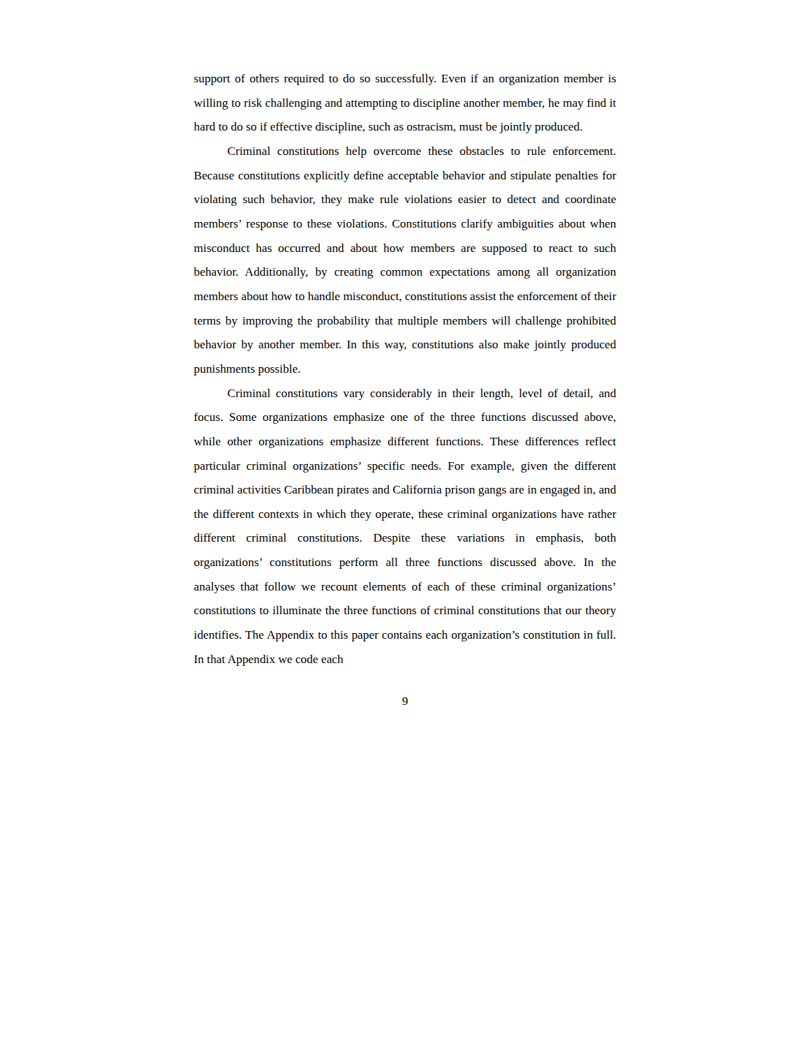support of others required to do so successfully. Even if an organization member is willing to risk challenging and attempting to discipline another member, he may find it hard to do so if effective discipline, such as ostracism, must be jointly produced.
Criminal constitutions help overcome these obstacles to rule enforcement. Because constitutions explicitly define acceptable behavior and stipulate penalties for violating such behavior, they make rule violations easier to detect and coordinate members’ response to these violations. Constitutions clarify ambiguities about when misconduct has occurred and about how members are supposed to react to such behavior. Additionally, by creating common expectations among all organization members about how to handle misconduct, constitutions assist the enforcement of their terms by improving the probability that multiple members will challenge prohibited behavior by another member. In this way, constitutions also make jointly produced punishments possible.
Criminal constitutions vary considerably in their length, level of detail, and focus. Some organizations emphasize one of the three functions discussed above, while other organizations emphasize different functions. These differences reflect particular criminal organizations’ specific needs. For example, given the different criminal activities Caribbean pirates and California prison gangs are in engaged in, and the different contexts in which they operate, these criminal organizations have rather different criminal constitutions. Despite these variations in emphasis, both organizations’ constitutions perform all three functions discussed above. In the analyses that follow we recount elements of each of these criminal organizations’ constitutions to illuminate the three functions of criminal constitutions that our theory identifies. The Appendix to this paper contains each organization’s constitution in full. In that Appendix we code each
9